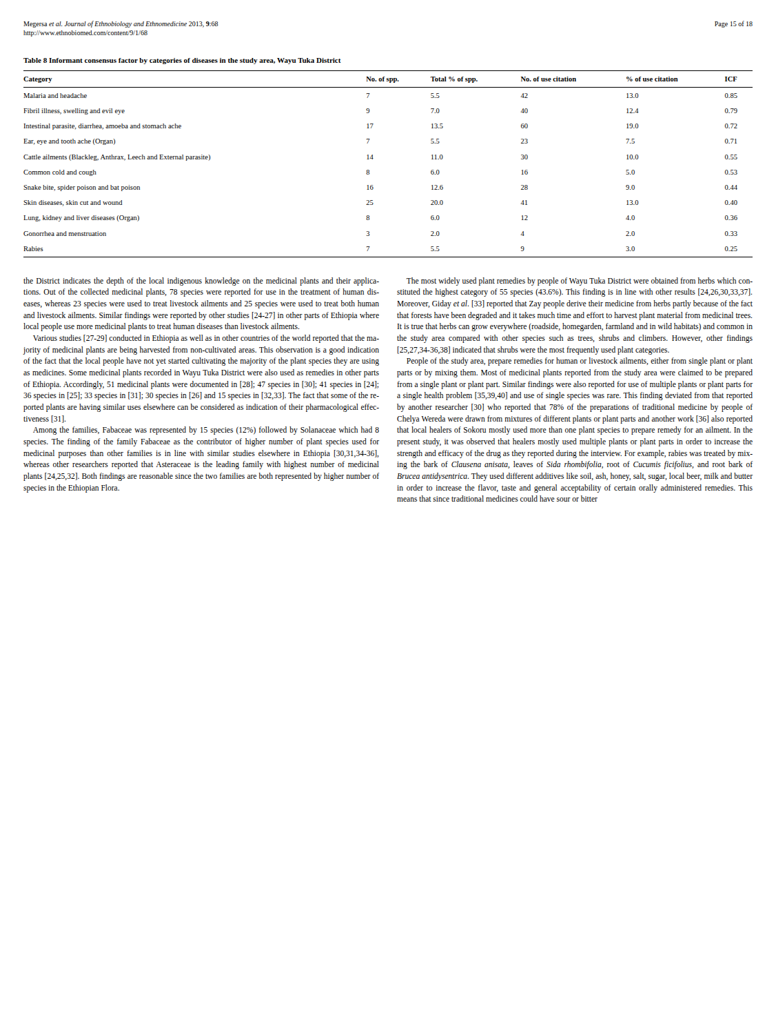Megersa et al. Journal of Ethnobiology and Ethnomedicine 2013, 9:68 http://www.ethnobiomed.com/content/9/1/68
Page 15 of 18
Table 8 Informant consensus factor by categories of diseases in the study area, Wayu Tuka District
| Category | No. of spp. | Total % of spp. | No. of use citation | % of use citation | ICF |
| --- | --- | --- | --- | --- | --- |
| Malaria and headache | 7 | 5.5 | 42 | 13.0 | 0.85 |
| Fibril illness, swelling and evil eye | 9 | 7.0 | 40 | 12.4 | 0.79 |
| Intestinal parasite, diarrhea, amoeba and stomach ache | 17 | 13.5 | 60 | 19.0 | 0.72 |
| Ear, eye and tooth ache (Organ) | 7 | 5.5 | 23 | 7.5 | 0.71 |
| Cattle ailments (Blackleg, Anthrax, Leech and External parasite) | 14 | 11.0 | 30 | 10.0 | 0.55 |
| Common cold and cough | 8 | 6.0 | 16 | 5.0 | 0.53 |
| Snake bite, spider poison and bat poison | 16 | 12.6 | 28 | 9.0 | 0.44 |
| Skin diseases, skin cut and wound | 25 | 20.0 | 41 | 13.0 | 0.40 |
| Lung, kidney and liver diseases (Organ) | 8 | 6.0 | 12 | 4.0 | 0.36 |
| Gonorrhea and menstruation | 3 | 2.0 | 4 | 2.0 | 0.33 |
| Rabies | 7 | 5.5 | 9 | 3.0 | 0.25 |
the District indicates the depth of the local indigenous knowledge on the medicinal plants and their applications. Out of the collected medicinal plants, 78 species were reported for use in the treatment of human diseases, whereas 23 species were used to treat livestock ailments and 25 species were used to treat both human and livestock ailments. Similar findings were reported by other studies [24-27] in other parts of Ethiopia where local people use more medicinal plants to treat human diseases than livestock ailments.
Various studies [27-29] conducted in Ethiopia as well as in other countries of the world reported that the majority of medicinal plants are being harvested from non-cultivated areas. This observation is a good indication of the fact that the local people have not yet started cultivating the majority of the plant species they are using as medicines. Some medicinal plants recorded in Wayu Tuka District were also used as remedies in other parts of Ethiopia. Accordingly, 51 medicinal plants were documented in [28]; 47 species in [30]; 41 species in [24]; 36 species in [25]; 33 species in [31]; 30 species in [26] and 15 species in [32,33]. The fact that some of the reported plants are having similar uses elsewhere can be considered as indication of their pharmacological effectiveness [31].
Among the families, Fabaceae was represented by 15 species (12%) followed by Solanaceae which had 8 species. The finding of the family Fabaceae as the contributor of higher number of plant species used for medicinal purposes than other families is in line with similar studies elsewhere in Ethiopia [30,31,34-36], whereas other researchers reported that Asteraceae is the leading family with highest number of medicinal plants [24,25,32]. Both findings are reasonable since the two families are both represented by higher number of species in the Ethiopian Flora.
The most widely used plant remedies by people of Wayu Tuka District were obtained from herbs which constituted the highest category of 55 species (43.6%). This finding is in line with other results [24,26,30,33,37]. Moreover, Giday et al. [33] reported that Zay people derive their medicine from herbs partly because of the fact that forests have been degraded and it takes much time and effort to harvest plant material from medicinal trees. It is true that herbs can grow everywhere (roadside, homegarden, farmland and in wild habitats) and common in the study area compared with other species such as trees, shrubs and climbers. However, other findings [25,27,34-36,38] indicated that shrubs were the most frequently used plant categories.
People of the study area, prepare remedies for human or livestock ailments, either from single plant or plant parts or by mixing them. Most of medicinal plants reported from the study area were claimed to be prepared from a single plant or plant part. Similar findings were also reported for use of multiple plants or plant parts for a single health problem [35,39,40] and use of single species was rare. This finding deviated from that reported by another researcher [30] who reported that 78% of the preparations of traditional medicine by people of Chelya Wereda were drawn from mixtures of different plants or plant parts and another work [36] also reported that local healers of Sokoru mostly used more than one plant species to prepare remedy for an ailment. In the present study, it was observed that healers mostly used multiple plants or plant parts in order to increase the strength and efficacy of the drug as they reported during the interview. For example, rabies was treated by mixing the bark of Clausena anisata, leaves of Sida rhombifolia, root of Cucumis ficifolius, and root bark of Brucea antidysentrica. They used different additives like soil, ash, honey, salt, sugar, local beer, milk and butter in order to increase the flavor, taste and general acceptability of certain orally administered remedies. This means that since traditional medicines could have sour or bitter